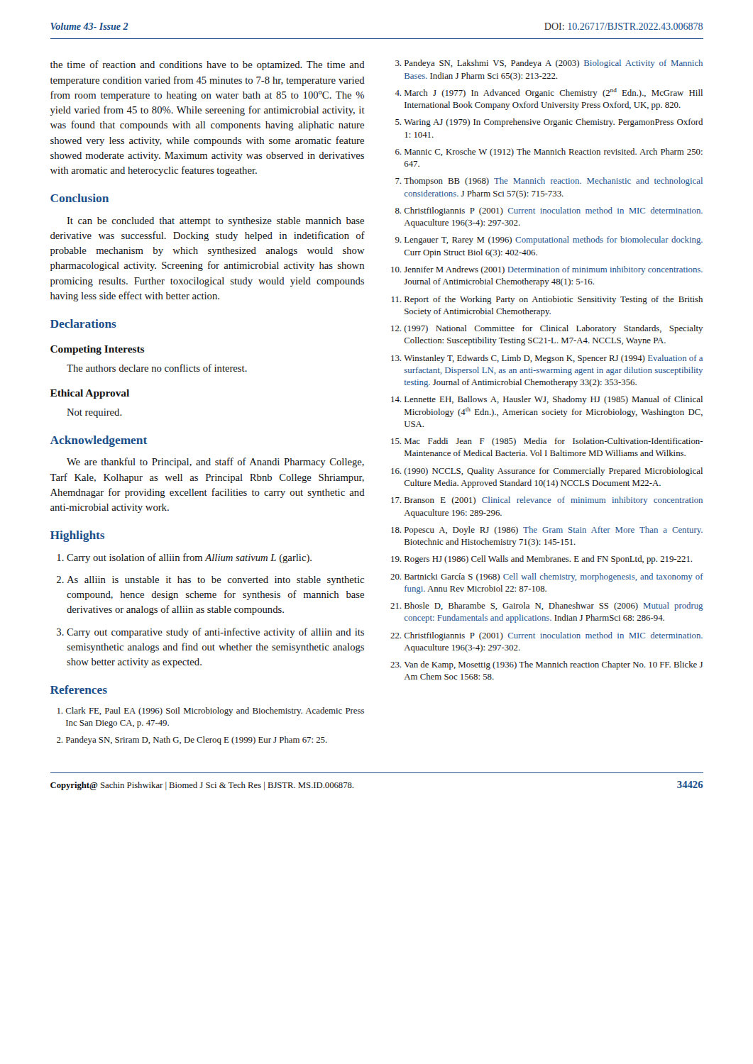Volume 43- Issue 2
DOI: 10.26717/BJSTR.2022.43.006878
the time of reaction and conditions have to be optamized. The time and temperature condition varied from 45 minutes to 7-8 hr, temperature varied from room temperature to heating on water bath at 85 to 100oC. The % yield varied from 45 to 80%. While sereening for antimicrobial activity, it was found that compounds with all components having aliphatic nature showed very less activity, while compounds with some aromatic feature showed moderate activity. Maximum activity was observed in derivatives with aromatic and heterocyclic features togeather.
Conclusion
It can be concluded that attempt to synthesize stable mannich base derivative was successful. Docking study helped in indetification of probable mechanism by which synthesized analogs would show pharmacological activity. Screening for antimicrobial activity has shown promicing results. Further toxocilogical study would yield compounds having less side effect with better action.
Declarations
Competing Interests
The authors declare no conflicts of interest.
Ethical Approval
Not required.
Acknowledgement
We are thankful to Principal, and staff of Anandi Pharmacy College, Tarf Kale, Kolhapur as well as Principal Rbnb College Shriampur, Ahemdnagar for providing excellent facilities to carry out synthetic and anti-microbial activity work.
Highlights
Carry out isolation of alliin from Allium sativum L (garlic).
As alliin is unstable it has to be converted into stable synthetic compound, hence design scheme for synthesis of mannich base derivatives or analogs of alliin as stable compounds.
Carry out comparative study of anti-infective activity of alliin and its semisynthetic analogs and find out whether the semisynthetic analogs show better activity as expected.
References
Clark FE, Paul EA (1996) Soil Microbiology and Biochemistry. Academic Press Inc San Diego CA, p. 47-49.
Pandeya SN, Sriram D, Nath G, De Cleroq E (1999) Eur J Pham 67: 25.
Pandeya SN, Lakshmi VS, Pandeya A (2003) Biological Activity of Mannich Bases. Indian J Pharm Sci 65(3): 213-222.
March J (1977) In Advanced Organic Chemistry (2nd Edn.)., McGraw Hill International Book Company Oxford University Press Oxford, UK, pp. 820.
Waring AJ (1979) In Comprehensive Organic Chemistry. PergamonPress Oxford 1: 1041.
Mannic C, Krosche W (1912) The Mannich Reaction revisited. Arch Pharm 250: 647.
Thompson BB (1968) The Mannich reaction. Mechanistic and technological considerations. J Pharm Sci 57(5): 715-733.
Christfilogiannis P (2001) Current inoculation method in MIC determination. Aquaculture 196(3-4): 297-302.
Lengauer T, Rarey M (1996) Computational methods for biomolecular docking. Curr Opin Struct Biol 6(3): 402-406.
Jennifer M Andrews (2001) Determination of minimum inhibitory concentrations. Journal of Antimicrobial Chemotherapy 48(1): 5-16.
Report of the Working Party on Antiobiotic Sensitivity Testing of the British Society of Antimicrobial Chemotherapy.
(1997) National Committee for Clinical Laboratory Standards, Specialty Collection: Susceptibility Testing SC21-L. M7-A4. NCCLS, Wayne PA.
Winstanley T, Edwards C, Limb D, Megson K, Spencer RJ (1994) Evaluation of a surfactant, Dispersol LN, as an anti-swarming agent in agar dilution susceptibility testing. Journal of Antimicrobial Chemotherapy 33(2): 353-356.
Lennette EH, Ballows A, Hausler WJ, Shadomy HJ (1985) Manual of Clinical Microbiology (4th Edn.)., American society for Microbiology, Washington DC, USA.
Mac Faddi Jean F (1985) Media for Isolation-Cultivation-Identification-Maintenance of Medical Bacteria. Vol I Baltimore MD Williams and Wilkins.
(1990) NCCLS, Quality Assurance for Commercially Prepared Microbiological Culture Media. Approved Standard 10(14) NCCLS Document M22-A.
Branson E (2001) Clinical relevance of minimum inhibitory concentration Aquaculture 196: 289-296.
Popescu A, Doyle RJ (1986) The Gram Stain After More Than a Century. Biotechnic and Histochemistry 71(3): 145-151.
Rogers HJ (1986) Cell Walls and Membranes. E and FN SponLtd, pp. 219-221.
Bartnicki García S (1968) Cell wall chemistry, morphogenesis, and taxonomy of fungi. Annu Rev Microbiol 22: 87-108.
Bhosle D, Bharambe S, Gairola N, Dhaneshwar SS (2006) Mutual prodrug concept: Fundamentals and applications. Indian J PharmSci 68: 286-94.
Christfilogiannis P (2001) Current inoculation method in MIC determination. Aquaculture 196(3-4): 297-302.
Van de Kamp, Mosettig (1936) The Mannich reaction Chapter No. 10 FF. Blicke J Am Chem Soc 1568: 58.
Copyright@ Sachin Pishwikar | Biomed J Sci & Tech Res | BJSTR. MS.ID.006878.
34426